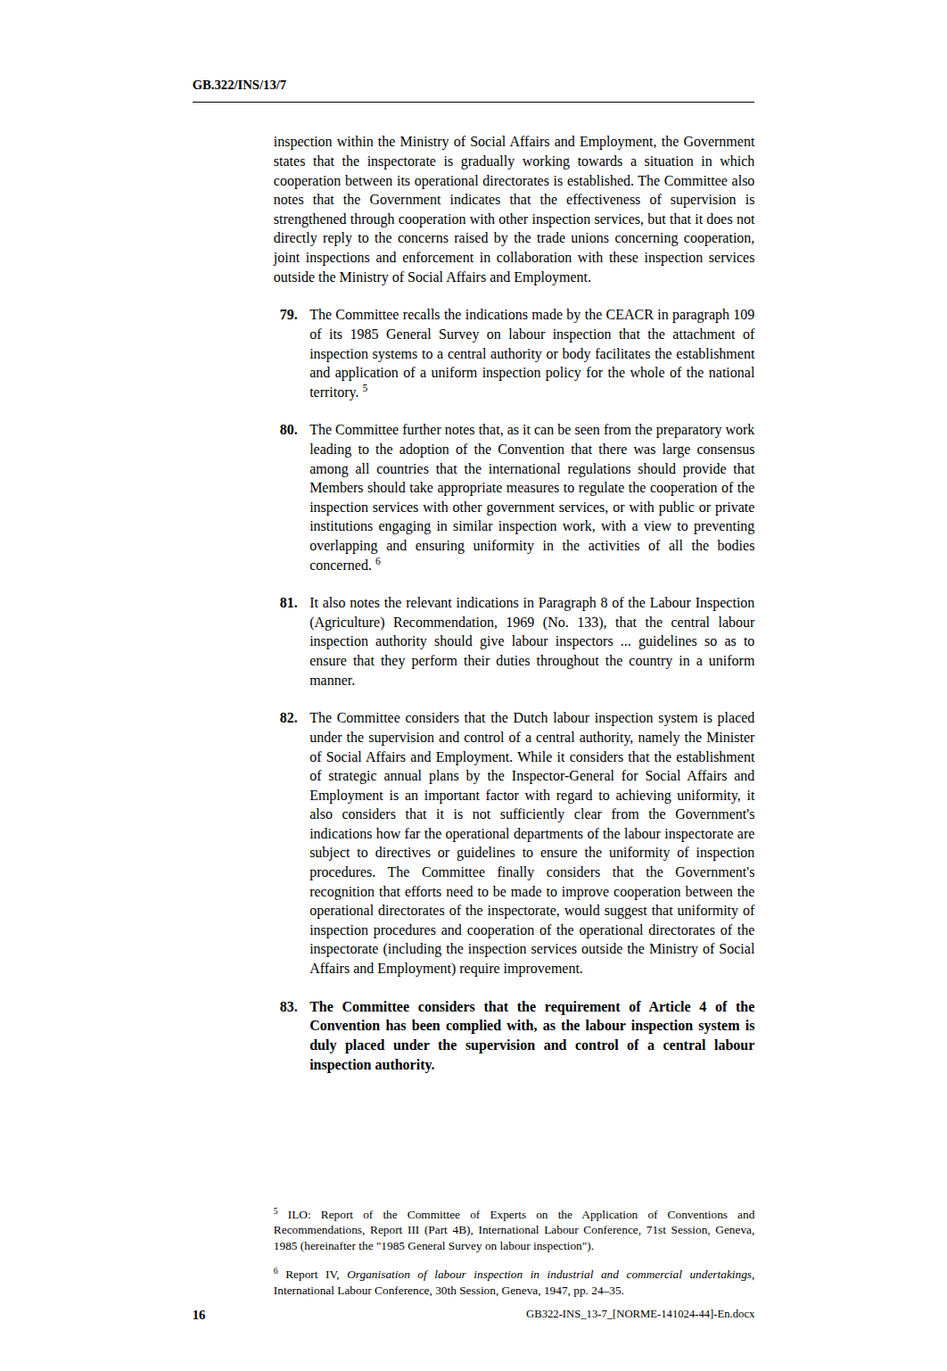GB.322/INS/13/7
inspection within the Ministry of Social Affairs and Employment, the Government states that the inspectorate is gradually working towards a situation in which cooperation between its operational directorates is established. The Committee also notes that the Government indicates that the effectiveness of supervision is strengthened through cooperation with other inspection services, but that it does not directly reply to the concerns raised by the trade unions concerning cooperation, joint inspections and enforcement in collaboration with these inspection services outside the Ministry of Social Affairs and Employment.
79.
The Committee recalls the indications made by the CEACR in paragraph 109 of its 1985 General Survey on labour inspection that the attachment of inspection systems to a central authority or body facilitates the establishment and application of a uniform inspection policy for the whole of the national territory. 5
80.
The Committee further notes that, as it can be seen from the preparatory work leading to the adoption of the Convention that there was large consensus among all countries that the international regulations should provide that Members should take appropriate measures to regulate the cooperation of the inspection services with other government services, or with public or private institutions engaging in similar inspection work, with a view to preventing overlapping and ensuring uniformity in the activities of all the bodies concerned. 6
81.
It also notes the relevant indications in Paragraph 8 of the Labour Inspection (Agriculture) Recommendation, 1969 (No. 133), that the central labour inspection authority should give labour inspectors ... guidelines so as to ensure that they perform their duties throughout the country in a uniform manner.
82.
The Committee considers that the Dutch labour inspection system is placed under the supervision and control of a central authority, namely the Minister of Social Affairs and Employment. While it considers that the establishment of strategic annual plans by the Inspector-General for Social Affairs and Employment is an important factor with regard to achieving uniformity, it also considers that it is not sufficiently clear from the Government's indications how far the operational departments of the labour inspectorate are subject to directives or guidelines to ensure the uniformity of inspection procedures. The Committee finally considers that the Government's recognition that efforts need to be made to improve cooperation between the operational directorates of the inspectorate, would suggest that uniformity of inspection procedures and cooperation of the operational directorates of the inspectorate (including the inspection services outside the Ministry of Social Affairs and Employment) require improvement.
83.
The Committee considers that the requirement of Article 4 of the Convention has been complied with, as the labour inspection system is duly placed under the supervision and control of a central labour inspection authority.
5 ILO: Report of the Committee of Experts on the Application of Conventions and Recommendations, Report III (Part 4B), International Labour Conference, 71st Session, Geneva, 1985 (hereinafter the "1985 General Survey on labour inspection").
6 Report IV, Organisation of labour inspection in industrial and commercial undertakings, International Labour Conference, 30th Session, Geneva, 1947, pp. 24–35.
16 GB322-INS_13-7_[NORME-141024-44]-En.docx